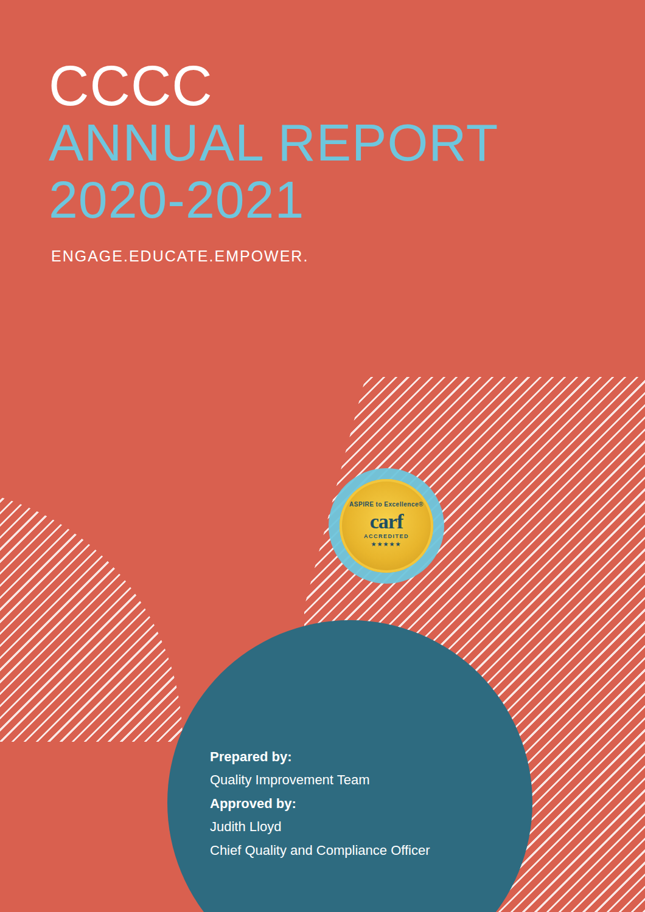CCCC
ANNUAL REPORT
2020-2021
ENGAGE.EDUCATE.EMPOWER.
ASPIRE to Excellence® carf ACCREDITED ★★★★★
Prepared by:
Quality Improvement Team
Approved by:
Judith Lloyd
Chief Quality and Compliance Officer